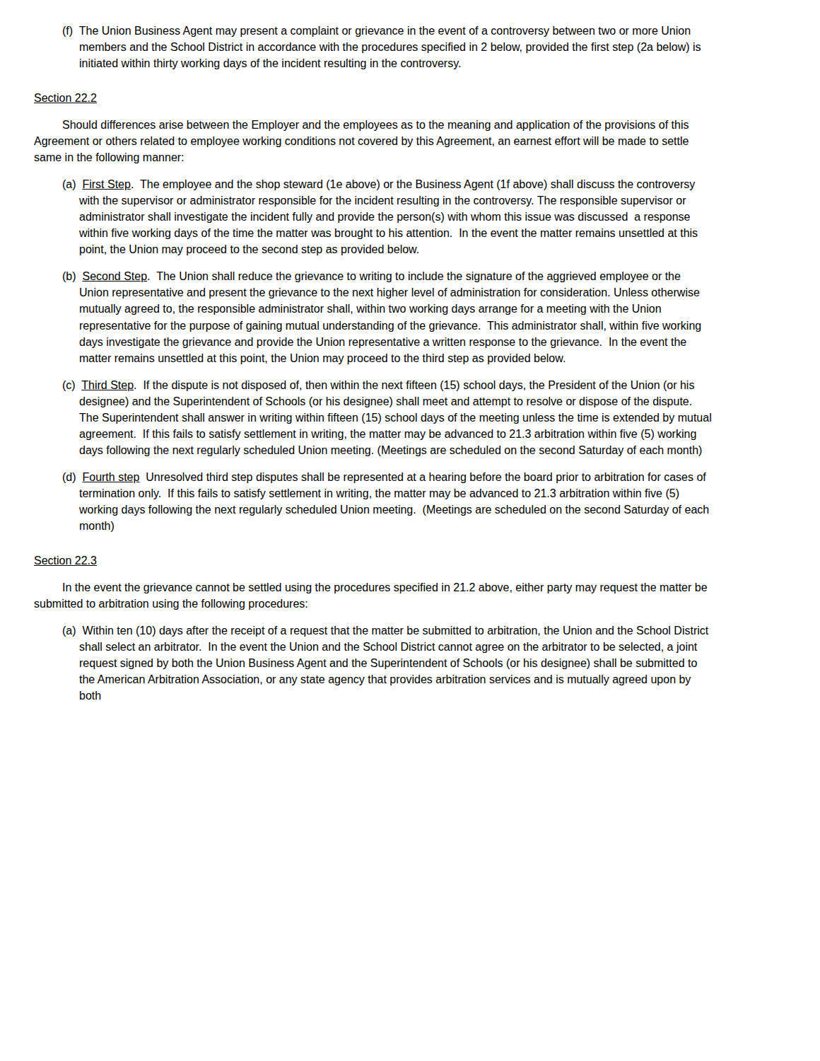(f) The Union Business Agent may present a complaint or grievance in the event of a controversy between two or more Union members and the School District in accordance with the procedures specified in 2 below, provided the first step (2a below) is initiated within thirty working days of the incident resulting in the controversy.
Section 22.2
Should differences arise between the Employer and the employees as to the meaning and application of the provisions of this Agreement or others related to employee working conditions not covered by this Agreement, an earnest effort will be made to settle same in the following manner:
(a) First Step. The employee and the shop steward (1e above) or the Business Agent (1f above) shall discuss the controversy with the supervisor or administrator responsible for the incident resulting in the controversy. The responsible supervisor or administrator shall investigate the incident fully and provide the person(s) with whom this issue was discussed a response within five working days of the time the matter was brought to his attention. In the event the matter remains unsettled at this point, the Union may proceed to the second step as provided below.
(b) Second Step. The Union shall reduce the grievance to writing to include the signature of the aggrieved employee or the Union representative and present the grievance to the next higher level of administration for consideration. Unless otherwise mutually agreed to, the responsible administrator shall, within two working days arrange for a meeting with the Union representative for the purpose of gaining mutual understanding of the grievance. This administrator shall, within five working days investigate the grievance and provide the Union representative a written response to the grievance. In the event the matter remains unsettled at this point, the Union may proceed to the third step as provided below.
(c) Third Step. If the dispute is not disposed of, then within the next fifteen (15) school days, the President of the Union (or his designee) and the Superintendent of Schools (or his designee) shall meet and attempt to resolve or dispose of the dispute. The Superintendent shall answer in writing within fifteen (15) school days of the meeting unless the time is extended by mutual agreement. If this fails to satisfy settlement in writing, the matter may be advanced to 21.3 arbitration within five (5) working days following the next regularly scheduled Union meeting. (Meetings are scheduled on the second Saturday of each month)
(d) Fourth step Unresolved third step disputes shall be represented at a hearing before the board prior to arbitration for cases of termination only. If this fails to satisfy settlement in writing, the matter may be advanced to 21.3 arbitration within five (5) working days following the next regularly scheduled Union meeting. (Meetings are scheduled on the second Saturday of each month)
Section 22.3
In the event the grievance cannot be settled using the procedures specified in 21.2 above, either party may request the matter be submitted to arbitration using the following procedures:
(a) Within ten (10) days after the receipt of a request that the matter be submitted to arbitration, the Union and the School District shall select an arbitrator. In the event the Union and the School District cannot agree on the arbitrator to be selected, a joint request signed by both the Union Business Agent and the Superintendent of Schools (or his designee) shall be submitted to the American Arbitration Association, or any state agency that provides arbitration services and is mutually agreed upon by both